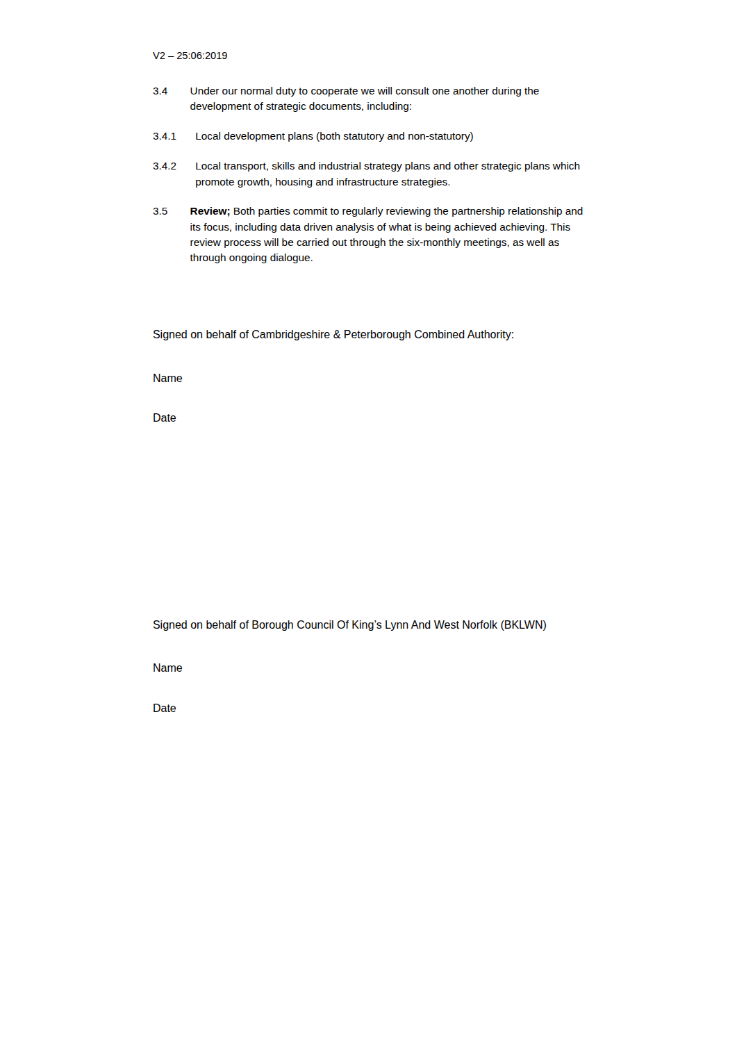V2 – 25:06:2019
3.4
Under our normal duty to cooperate we will consult one another during the development of strategic documents, including:
3.4.1
Local development plans (both statutory and non-statutory)
3.4.2
Local transport, skills and industrial strategy plans and other strategic plans which promote growth, housing and infrastructure strategies.
3.5
Review; Both parties commit to regularly reviewing the partnership relationship and its focus, including data driven analysis of what is being achieved achieving. This review process will be carried out through the six-monthly meetings, as well as through ongoing dialogue.
Signed on behalf of Cambridgeshire & Peterborough Combined Authority:
Name
Date
Signed on behalf of Borough Council Of King’s Lynn And West Norfolk (BKLWN)
Name
Date